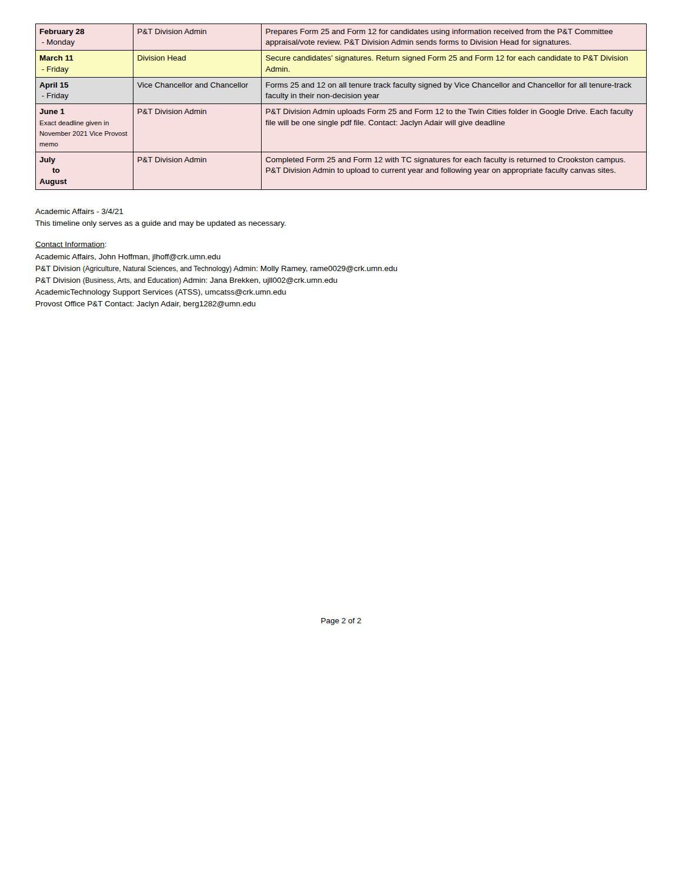| February 28 - Monday | P&T Division Admin | Prepares Form 25 and Form 12 for candidates using information received from the P&T Committee appraisal/vote review. P&T Division Admin sends forms to Division Head for signatures. |
| March 11 - Friday | Division Head | Secure candidates' signatures. Return signed Form 25 and Form 12 for each candidate to P&T Division Admin. |
| April 15 - Friday | Vice Chancellor and Chancellor | Forms 25 and 12 on all tenure track faculty signed by Vice Chancellor and Chancellor for all tenure-track faculty in their non-decision year |
| June 1 Exact deadline given in November 2021 Vice Provost memo | P&T Division Admin | P&T Division Admin uploads Form 25 and Form 12 to the Twin Cities folder in Google Drive. Each faculty file will be one single pdf file. Contact: Jaclyn Adair will give deadline |
| July to August | P&T Division Admin | Completed Form 25 and Form 12 with TC signatures for each faculty is returned to Crookston campus. P&T Division Admin to upload to current year and following year on appropriate faculty canvas sites. |
Academic Affairs - 3/4/21
This timeline only serves as a guide and may be updated as necessary.
Contact Information:
Academic Affairs, John Hoffman, jlhoff@crk.umn.edu
P&T Division (Agriculture, Natural Sciences, and Technology) Admin: Molly Ramey, rame0029@crk.umn.edu
P&T Division (Business, Arts, and Education) Admin: Jana Brekken, ujll002@crk.umn.edu
AcademicTechnology Support Services (ATSS), umcatss@crk.umn.edu
Provost Office P&T Contact: Jaclyn Adair, berg1282@umn.edu
Page 2 of 2